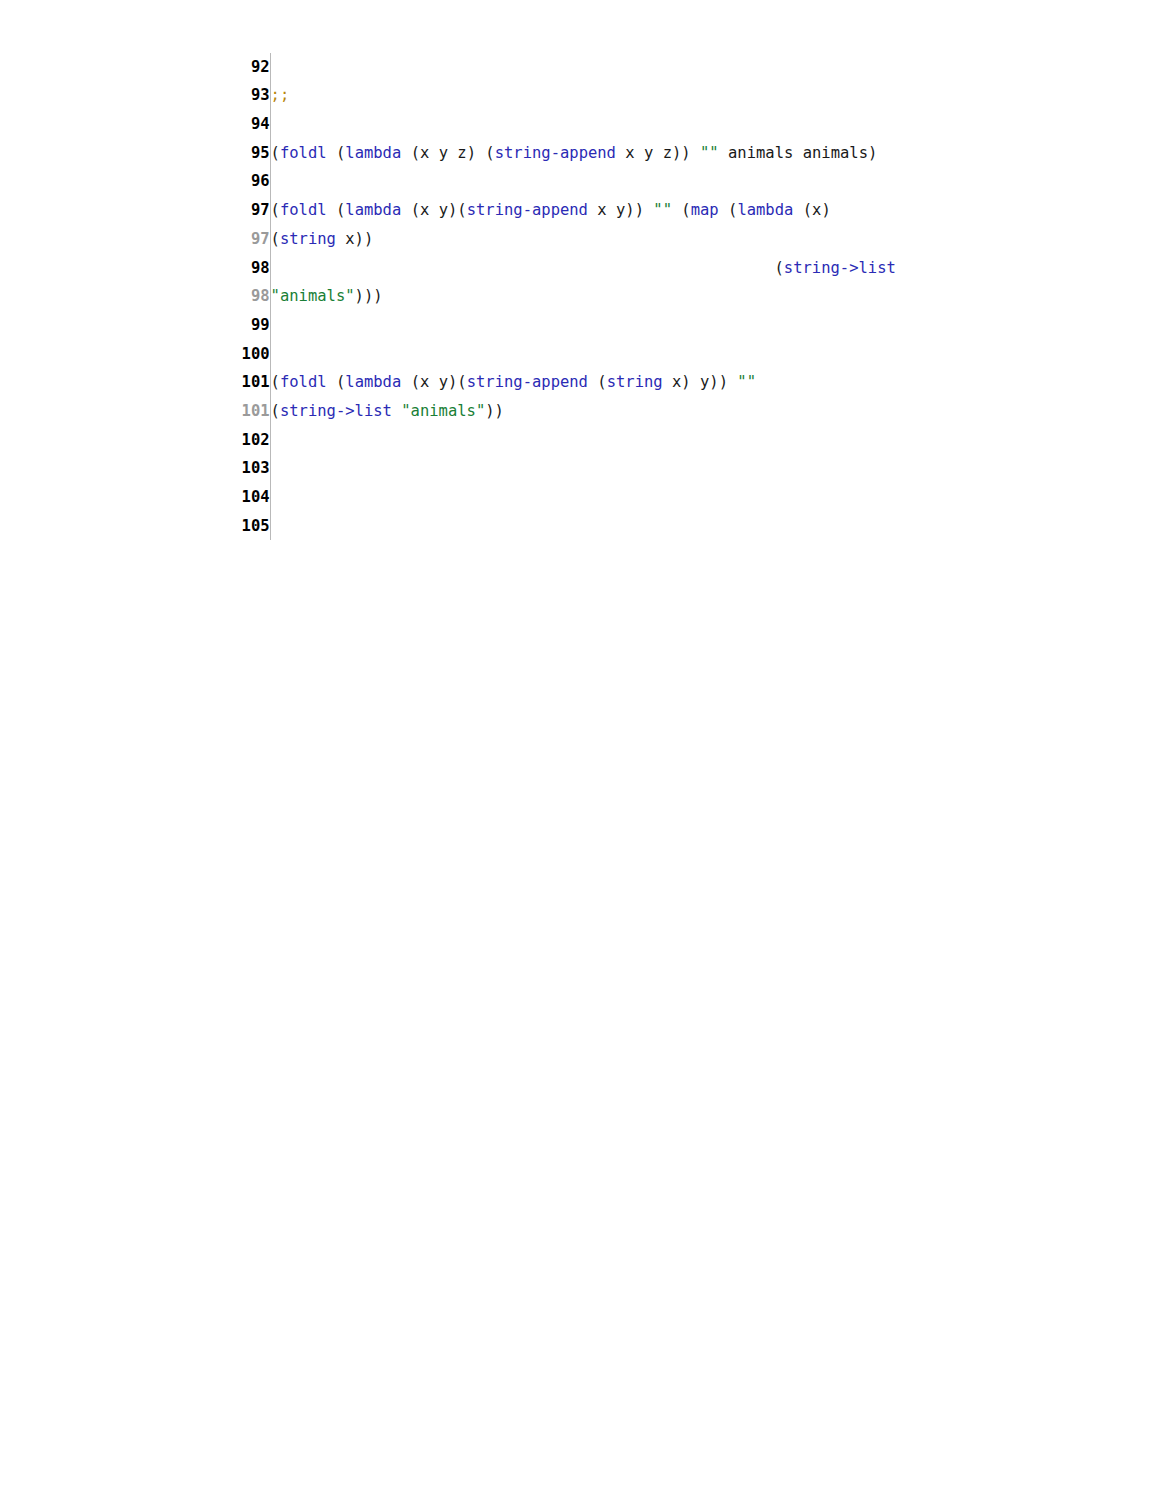| 92 | |
| 93 | ;; |
| 94 | |
| 95 | ( foldl ( lambda (x y z) ( string-append x y z)) "" animals animals) |
| 96 | |
| 97 | ( foldl ( lambda (x y)( string-append x y)) "" ( map ( lambda (x) |
| 97 | ( string x)) |
| 98 | ( string->list |
| 98 | "animals" ))) |
| 99 | |
| 100 | |
| 101 | ( foldl ( lambda (x y)( string-append ( string x) y)) "" |
| 101 | ( string->list "animals" )) |
| 102 | |
| 103 | |
| 104 | |
| 105 | |